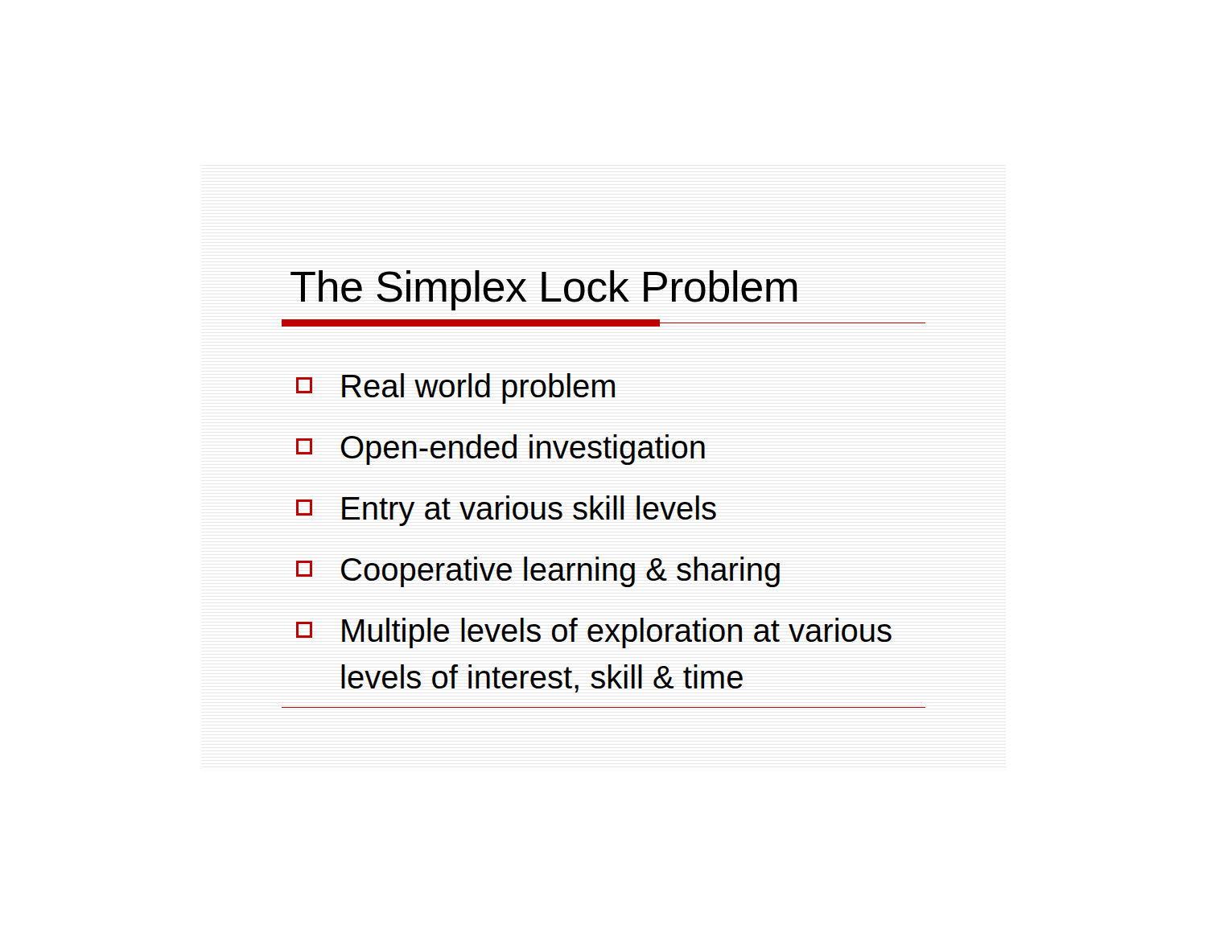The Simplex Lock Problem
Real world problem
Open-ended investigation
Entry at various skill levels
Cooperative learning & sharing
Multiple levels of exploration at various levels of interest, skill & time